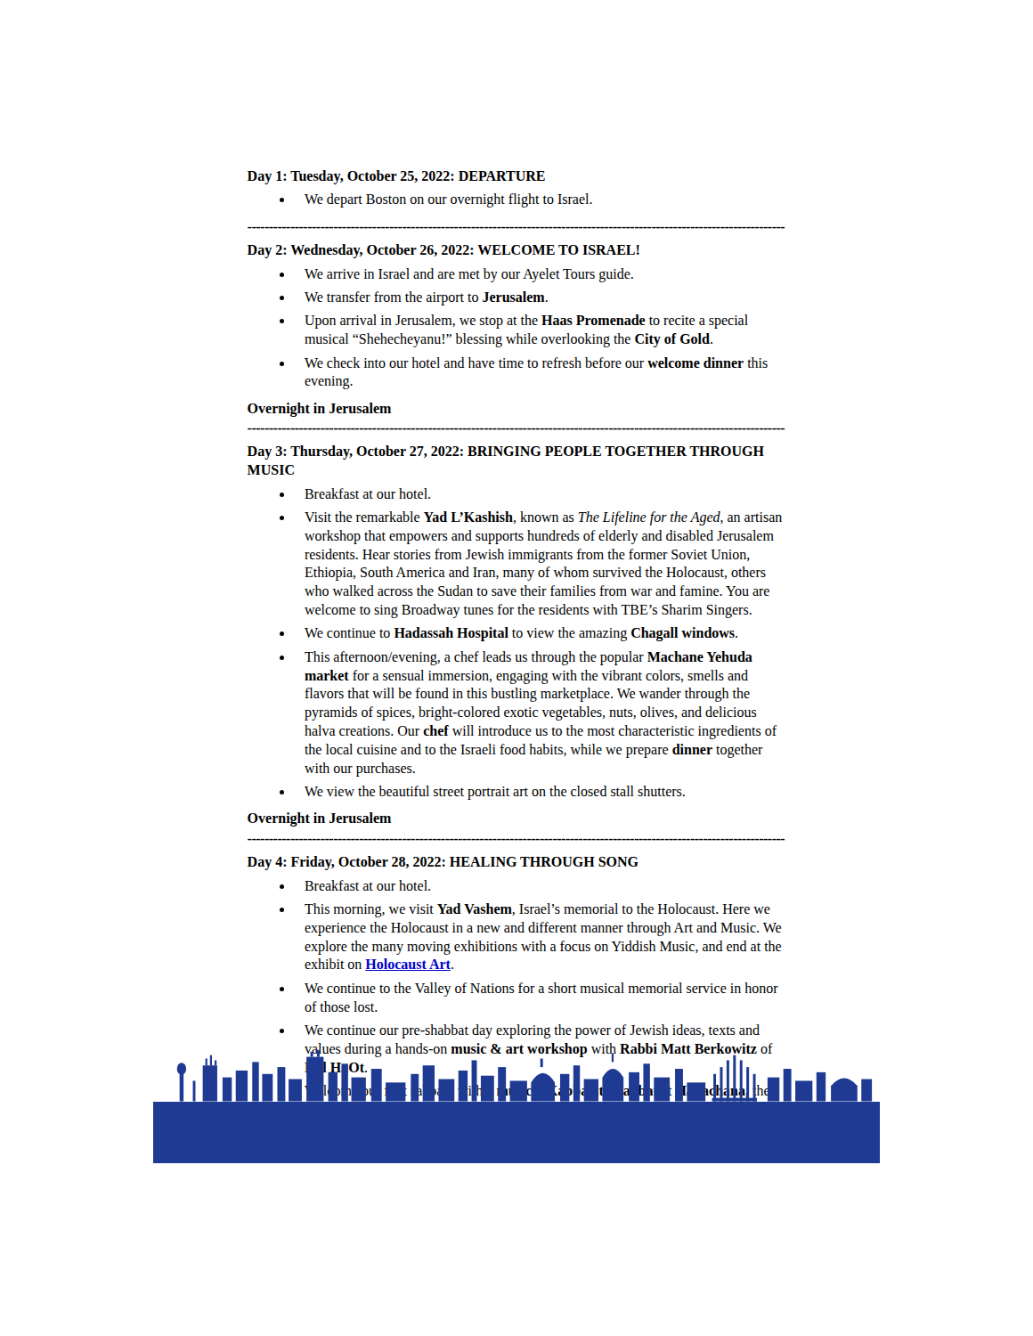Day 1: Tuesday, October 25, 2022: DEPARTURE
We depart Boston on our overnight flight to Israel.
-----------------------------------------------------------------------------------------------------------------------------
Day 2: Wednesday, October 26, 2022: WELCOME TO ISRAEL!
We arrive in Israel and are met by our Ayelet Tours guide.
We transfer from the airport to Jerusalem.
Upon arrival in Jerusalem, we stop at the Haas Promenade to recite a special musical “Shehecheyanu!” blessing while overlooking the City of Gold.
We check into our hotel and have time to refresh before our welcome dinner this evening.
Overnight in Jerusalem
-----------------------------------------------------------------------------------------------------------------------------
Day 3: Thursday, October 27, 2022: BRINGING PEOPLE TOGETHER THROUGH MUSIC
Breakfast at our hotel.
Visit the remarkable Yad L’Kashish, known as The Lifeline for the Aged, an artisan workshop that empowers and supports hundreds of elderly and disabled Jerusalem residents. Hear stories from Jewish immigrants from the former Soviet Union, Ethiopia, South America and Iran, many of whom survived the Holocaust, others who walked across the Sudan to save their families from war and famine. You are welcome to sing Broadway tunes for the residents with TBE’s Sharim Singers.
We continue to Hadassah Hospital to view the amazing Chagall windows.
This afternoon/evening, a chef leads us through the popular Machane Yehuda market for a sensual immersion, engaging with the vibrant colors, smells and flavors that will be found in this bustling marketplace. We wander through the pyramids of spices, bright-colored exotic vegetables, nuts, olives, and delicious halva creations. Our chef will introduce us to the most characteristic ingredients of the local cuisine and to the Israeli food habits, while we prepare dinner together with our purchases.
We view the beautiful street portrait art on the closed stall shutters.
Overnight in Jerusalem
-----------------------------------------------------------------------------------------------------------------------------
Day 4: Friday, October 28, 2022: HEALING THROUGH SONG
Breakfast at our hotel.
This morning, we visit Yad Vashem, Israel’s memorial to the Holocaust. Here we experience the Holocaust in a new and different manner through Art and Music. We explore the many moving exhibitions with a focus on Yiddish Music, and end at the exhibit on Holocaust Art.
We continue to the Valley of Nations for a short musical memorial service in honor of those lost.
We continue our pre-shabbat day exploring the power of Jewish ideas, texts and values during a hands-on music & art workshop with Rabbi Matt Berkowitz of Kol HaOt.
Welcome our first sabbath with a musical Kabbalat Shabbat at HaTachana, the rejuvenated Jerusalem train station built in 1892, an urban meeting place where all walks of life come together